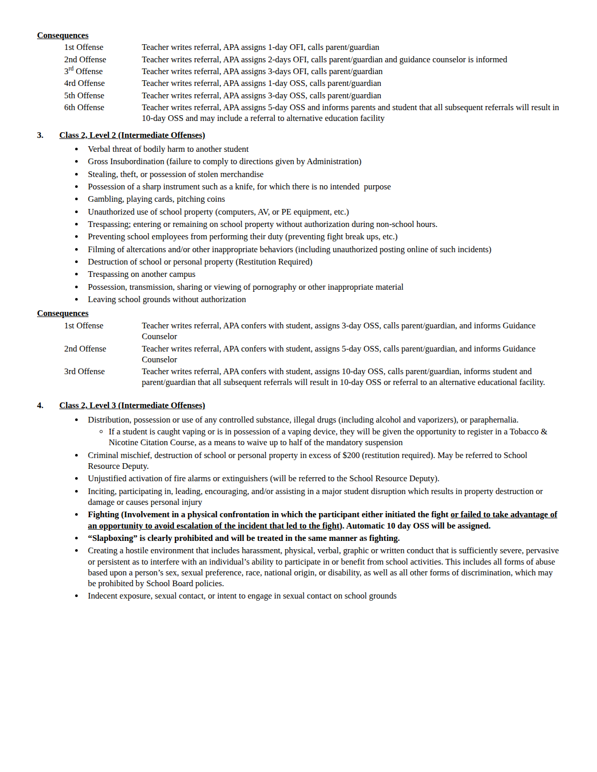Consequences
| 1st Offense | Teacher writes referral, APA assigns 1-day OFI, calls parent/guardian |
| 2nd Offense | Teacher writes referral, APA assigns 2-days OFI, calls parent/guardian and guidance counselor is informed |
| 3 rd Offense | Teacher writes referral, APA assigns 3-days OFI, calls parent/guardian |
| 4rd Offense | Teacher writes referral, APA assigns 1-day OSS, calls parent/guardian |
| 5th Offense | Teacher writes referral, APA assigns 3-day OSS, calls parent/guardian |
| 6th Offense | Teacher writes referral, APA assigns 5-day OSS and informs parents and student that all subsequent referrals will result in 10-day OSS and may include a referral to alternative education facility |
3. Class 2, Level 2 (Intermediate Offenses)
Verbal threat of bodily harm to another student
Gross Insubordination (failure to comply to directions given by Administration)
Stealing, theft, or possession of stolen merchandise
Possession of a sharp instrument such as a knife, for which there is no intended purpose
Gambling, playing cards, pitching coins
Unauthorized use of school property (computers, AV, or PE equipment, etc.)
Trespassing; entering or remaining on school property without authorization during non-school hours.
Preventing school employees from performing their duty (preventing fight break ups, etc.)
Filming of altercations and/or other inappropriate behaviors (including unauthorized posting online of such incidents)
Destruction of school or personal property (Restitution Required)
Trespassing on another campus
Possession, transmission, sharing or viewing of pornography or other inappropriate material
Leaving school grounds without authorization
Consequences
| 1st Offense | Teacher writes referral, APA confers with student, assigns 3-day OSS, calls parent/guardian, and informs Guidance Counselor |
| 2nd Offense | Teacher writes referral, APA confers with student, assigns 5-day OSS, calls parent/guardian, and informs Guidance Counselor |
| 3rd Offense | Teacher writes referral, APA confers with student, assigns 10-day OSS, calls parent/guardian, informs student and parent/guardian that all subsequent referrals will result in 10-day OSS or referral to an alternative educational facility. |
4. Class 2, Level 3 (Intermediate Offenses)
Distribution, possession or use of any controlled substance, illegal drugs (including alcohol and vaporizers), or paraphernalia.
If a student is caught vaping or is in possession of a vaping device, they will be given the opportunity to register in a Tobacco & Nicotine Citation Course, as a means to waive up to half of the mandatory suspension
Criminal mischief, destruction of school or personal property in excess of $200 (restitution required). May be referred to School Resource Deputy.
Unjustified activation of fire alarms or extinguishers (will be referred to the School Resource Deputy).
Inciting, participating in, leading, encouraging, and/or assisting in a major student disruption which results in property destruction or damage or causes personal injury
Fighting (Involvement in a physical confrontation in which the participant either initiated the fight or failed to take advantage of an opportunity to avoid escalation of the incident that led to the fight). Automatic 10 day OSS will be assigned.
“Slapboxing” is clearly prohibited and will be treated in the same manner as fighting.
Creating a hostile environment that includes harassment, physical, verbal, graphic or written conduct that is sufficiently severe, pervasive or persistent as to interfere with an individual’s ability to participate in or benefit from school activities. This includes all forms of abuse based upon a person’s sex, sexual preference, race, national origin, or disability, as well as all other forms of discrimination, which may be prohibited by School Board policies.
Indecent exposure, sexual contact, or intent to engage in sexual contact on school grounds